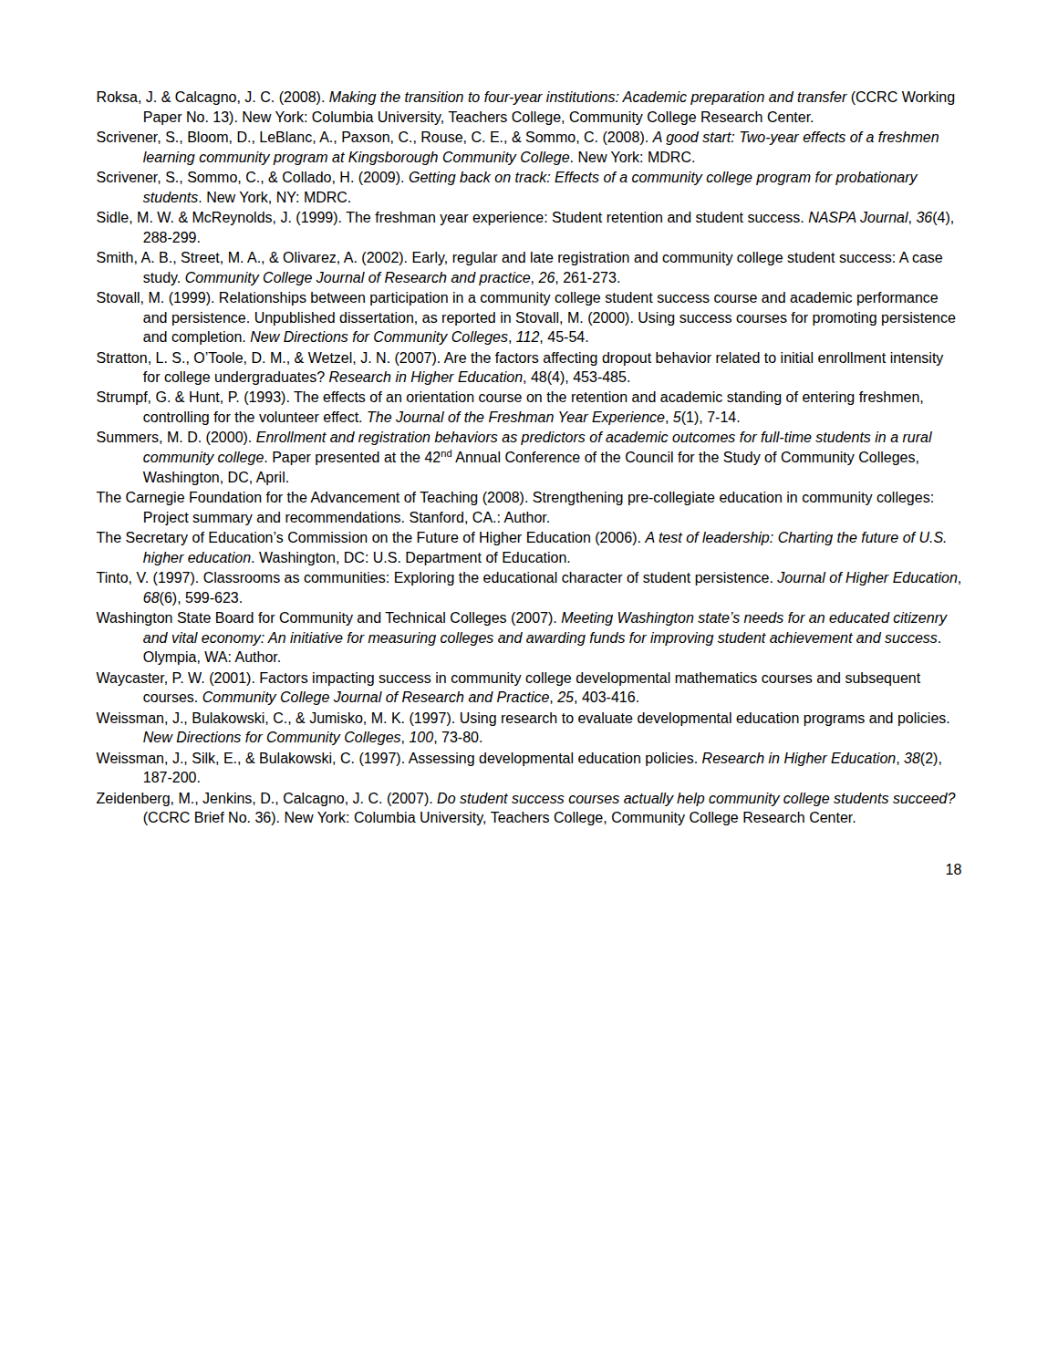Roksa, J. & Calcagno, J. C. (2008). Making the transition to four-year institutions: Academic preparation and transfer (CCRC Working Paper No. 13). New York: Columbia University, Teachers College, Community College Research Center.
Scrivener, S., Bloom, D., LeBlanc, A., Paxson, C., Rouse, C. E., & Sommo, C. (2008). A good start: Two-year effects of a freshmen learning community program at Kingsborough Community College. New York: MDRC.
Scrivener, S., Sommo, C., & Collado, H. (2009). Getting back on track: Effects of a community college program for probationary students. New York, NY: MDRC.
Sidle, M. W. & McReynolds, J. (1999). The freshman year experience: Student retention and student success. NASPA Journal, 36(4), 288-299.
Smith, A. B., Street, M. A., & Olivarez, A. (2002). Early, regular and late registration and community college student success: A case study. Community College Journal of Research and practice, 26, 261-273.
Stovall, M. (1999). Relationships between participation in a community college student success course and academic performance and persistence. Unpublished dissertation, as reported in Stovall, M. (2000). Using success courses for promoting persistence and completion. New Directions for Community Colleges, 112, 45-54.
Stratton, L. S., O’Toole, D. M., & Wetzel, J. N. (2007). Are the factors affecting dropout behavior related to initial enrollment intensity for college undergraduates? Research in Higher Education, 48(4), 453-485.
Strumpf, G. & Hunt, P. (1993). The effects of an orientation course on the retention and academic standing of entering freshmen, controlling for the volunteer effect. The Journal of the Freshman Year Experience, 5(1), 7-14.
Summers, M. D. (2000). Enrollment and registration behaviors as predictors of academic outcomes for full-time students in a rural community college. Paper presented at the 42nd Annual Conference of the Council for the Study of Community Colleges, Washington, DC, April.
The Carnegie Foundation for the Advancement of Teaching (2008). Strengthening pre-collegiate education in community colleges: Project summary and recommendations. Stanford, CA.: Author.
The Secretary of Education’s Commission on the Future of Higher Education (2006). A test of leadership: Charting the future of U.S. higher education. Washington, DC: U.S. Department of Education.
Tinto, V. (1997). Classrooms as communities: Exploring the educational character of student persistence. Journal of Higher Education, 68(6), 599-623.
Washington State Board for Community and Technical Colleges (2007). Meeting Washington state’s needs for an educated citizenry and vital economy: An initiative for measuring colleges and awarding funds for improving student achievement and success. Olympia, WA: Author.
Waycaster, P. W. (2001). Factors impacting success in community college developmental mathematics courses and subsequent courses. Community College Journal of Research and Practice, 25, 403-416.
Weissman, J., Bulakowski, C., & Jumisko, M. K. (1997). Using research to evaluate developmental education programs and policies. New Directions for Community Colleges, 100, 73-80.
Weissman, J., Silk, E., & Bulakowski, C. (1997). Assessing developmental education policies. Research in Higher Education, 38(2), 187-200.
Zeidenberg, M., Jenkins, D., Calcagno, J. C. (2007). Do student success courses actually help community college students succeed? (CCRC Brief No. 36). New York: Columbia University, Teachers College, Community College Research Center.
18